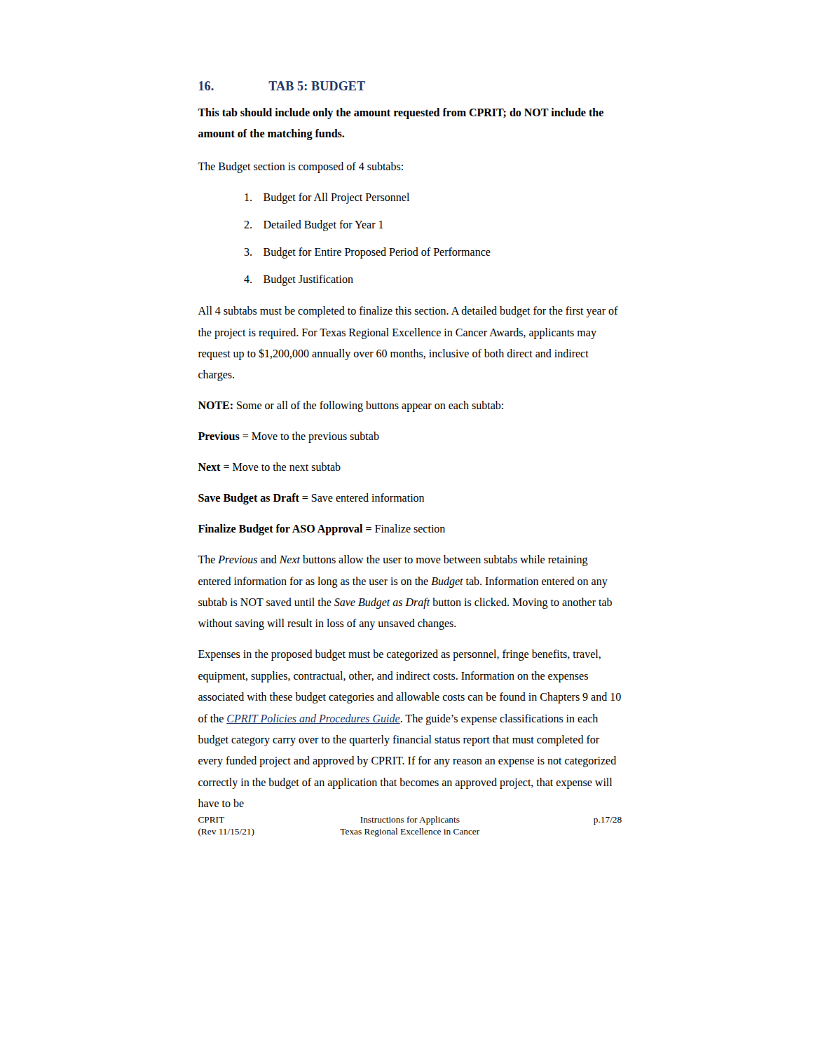16. TAB 5: BUDGET
This tab should include only the amount requested from CPRIT; do NOT include the amount of the matching funds.
The Budget section is composed of 4 subtabs:
Budget for All Project Personnel
Detailed Budget for Year 1
Budget for Entire Proposed Period of Performance
Budget Justification
All 4 subtabs must be completed to finalize this section. A detailed budget for the first year of the project is required. For Texas Regional Excellence in Cancer Awards, applicants may request up to $1,200,000 annually over 60 months, inclusive of both direct and indirect charges.
NOTE: Some or all of the following buttons appear on each subtab:
Previous = Move to the previous subtab
Next = Move to the next subtab
Save Budget as Draft = Save entered information
Finalize Budget for ASO Approval = Finalize section
The Previous and Next buttons allow the user to move between subtabs while retaining entered information for as long as the user is on the Budget tab. Information entered on any subtab is NOT saved until the Save Budget as Draft button is clicked. Moving to another tab without saving will result in loss of any unsaved changes.
Expenses in the proposed budget must be categorized as personnel, fringe benefits, travel, equipment, supplies, contractual, other, and indirect costs. Information on the expenses associated with these budget categories and allowable costs can be found in Chapters 9 and 10 of the CPRIT Policies and Procedures Guide. The guide’s expense classifications in each budget category carry over to the quarterly financial status report that must completed for every funded project and approved by CPRIT. If for any reason an expense is not categorized correctly in the budget of an application that becomes an approved project, that expense will have to be
| CPRIT | Instructions for Applicants | p.17/28 |
| (Rev 11/15/21) | Texas Regional Excellence in Cancer | |